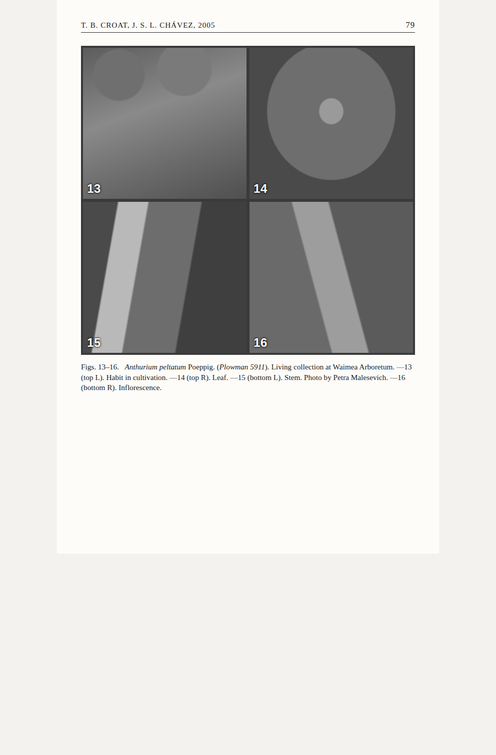T. B. Croat, J. S. L. Chávez, 2005 79
13
14
15
16
Figs. 13–16. Anthurium peltatum Poeppig. (Plowman 5911). Living collection at Waimea Arboretum. —13 (top L). Habit in cultivation. —14 (top R). Leaf. —15 (bottom L). Stem. Photo by Petra Malesevich. —16 (bottom R). Inflorescence.